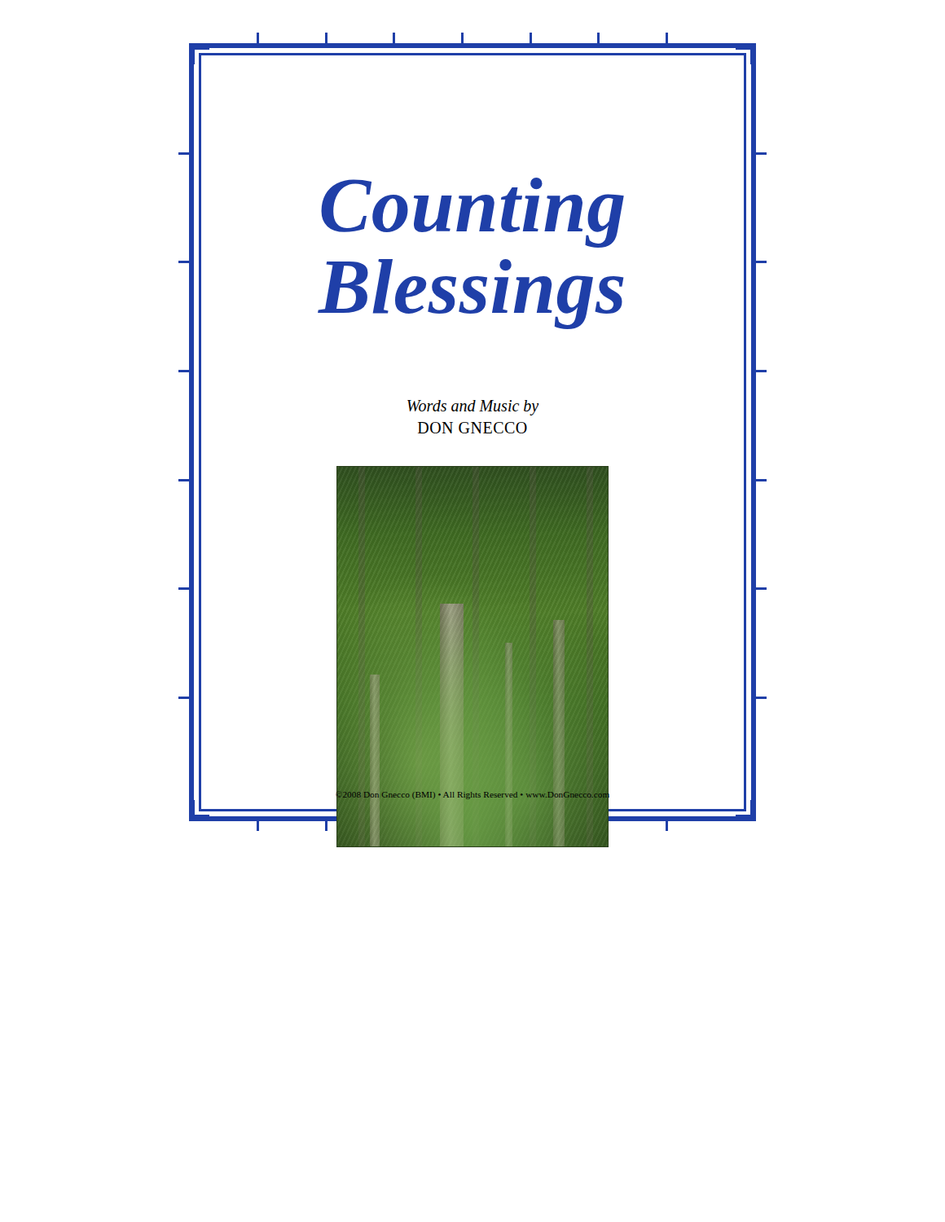Counting Blessings
Words and Music by DON GNECCO
©2008 Don Gnecco (BMI) • All Rights Reserved • www.DonGnecco.com